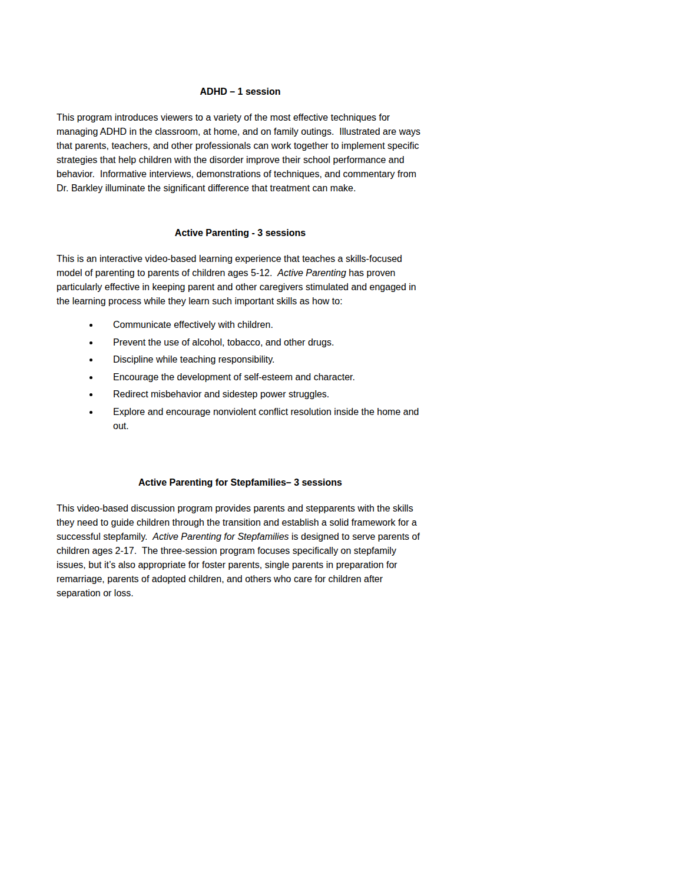ADHD – 1 session
This program introduces viewers to a variety of the most effective techniques for managing ADHD in the classroom, at home, and on family outings. Illustrated are ways that parents, teachers, and other professionals can work together to implement specific strategies that help children with the disorder improve their school performance and behavior. Informative interviews, demonstrations of techniques, and commentary from Dr. Barkley illuminate the significant difference that treatment can make.
Active Parenting - 3 sessions
This is an interactive video-based learning experience that teaches a skills-focused model of parenting to parents of children ages 5-12. Active Parenting has proven particularly effective in keeping parent and other caregivers stimulated and engaged in the learning process while they learn such important skills as how to:
Communicate effectively with children.
Prevent the use of alcohol, tobacco, and other drugs.
Discipline while teaching responsibility.
Encourage the development of self-esteem and character.
Redirect misbehavior and sidestep power struggles.
Explore and encourage nonviolent conflict resolution inside the home and out.
Active Parenting for Stepfamilies– 3 sessions
This video-based discussion program provides parents and stepparents with the skills they need to guide children through the transition and establish a solid framework for a successful stepfamily. Active Parenting for Stepfamilies is designed to serve parents of children ages 2-17. The three-session program focuses specifically on stepfamily issues, but it’s also appropriate for foster parents, single parents in preparation for remarriage, parents of adopted children, and others who care for children after separation or loss.